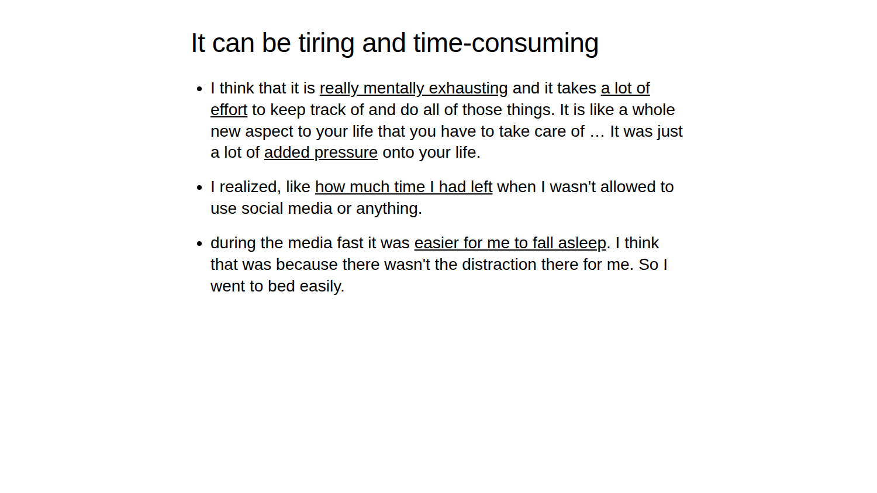It can be tiring and time-consuming
I think that it is really mentally exhausting and it takes a lot of effort to keep track of and do all of those things. It is like a whole new aspect to your life that you have to take care of … It was just a lot of added pressure onto your life.
I realized, like how much time I had left when I wasn't allowed to use social media or anything.
during the media fast it was easier for me to fall asleep. I think that was because there wasn't the distraction there for me. So I went to bed easily.